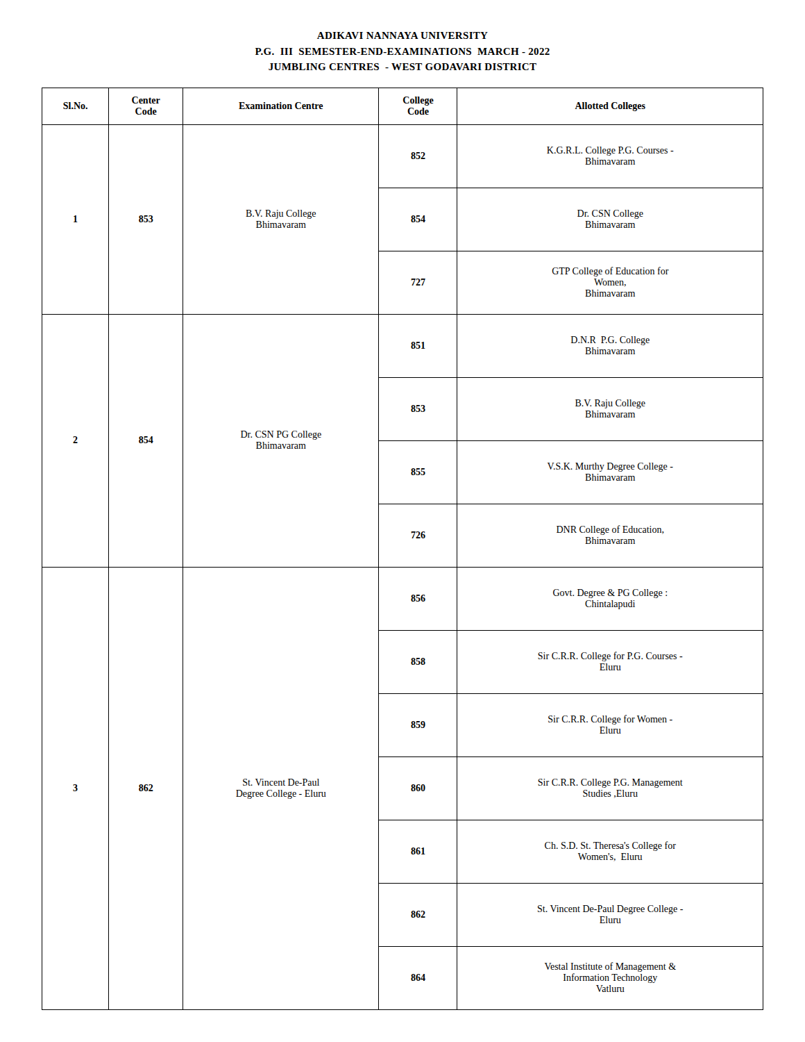ADIKAVI NANNAYA UNIVERSITY
P.G. III SEMESTER-END-EXAMINATIONS MARCH - 2022
JUMBLING CENTRES - WEST GODAVARI DISTRICT
| Sl.No. | Center Code | Examination Centre | College Code | Allotted Colleges |
| --- | --- | --- | --- | --- |
| 1 | 853 | B.V. Raju College Bhimavaram | 852 | K.G.R.L. College P.G. Courses - Bhimavaram |
| 854 | Dr. CSN College Bhimavaram |
| 727 | GTP College of Education for Women, Bhimavaram |
| 2 | 854 | Dr. CSN PG College Bhimavaram | 851 | D.N.R P.G. College Bhimavaram |
| 853 | B.V. Raju College Bhimavaram |
| 855 | V.S.K. Murthy Degree College - Bhimavaram |
| 726 | DNR College of Education, Bhimavaram |
| 3 | 862 | St. Vincent De-Paul Degree College - Eluru | 856 | Govt. Degree & PG College : Chintalapudi |
| 858 | Sir C.R.R. College for P.G. Courses - Eluru |
| 859 | Sir C.R.R. College for Women - Eluru |
| 860 | Sir C.R.R. College P.G. Management Studies ,Eluru |
| 861 | Ch. S.D. St. Theresa's College for Women's, Eluru |
| 862 | St. Vincent De-Paul Degree College - Eluru |
| 864 | Vestal Institute of Management & Information Technology Vatluru |